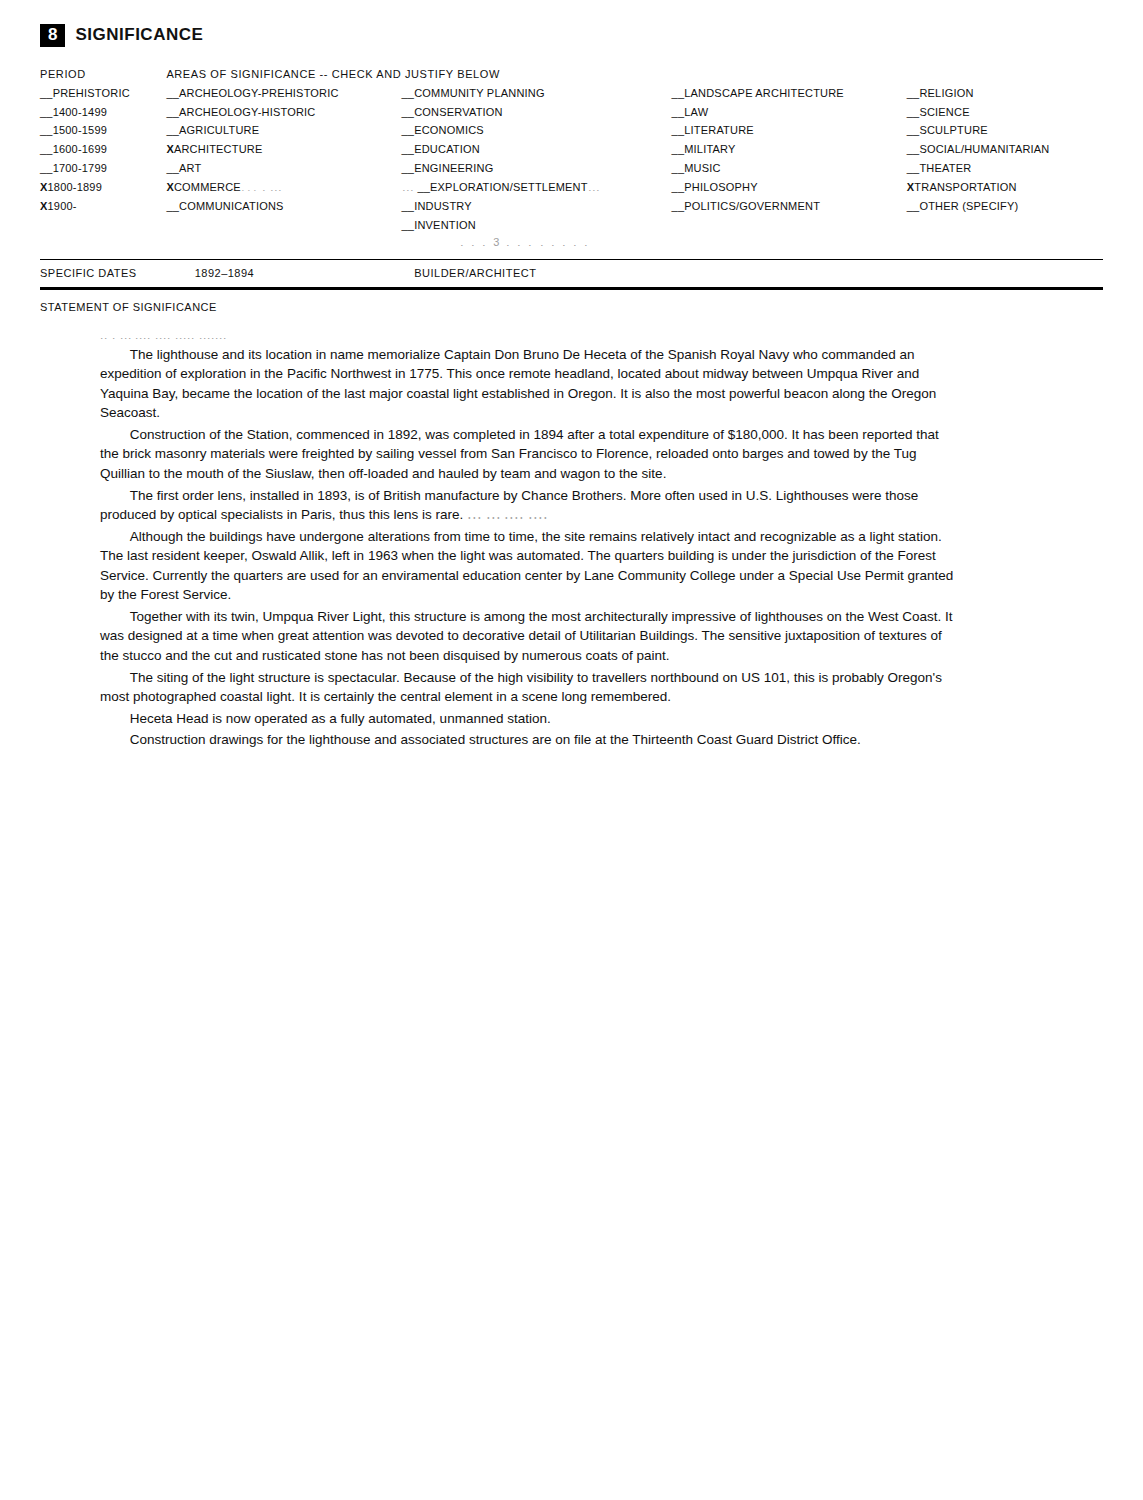8 SIGNIFICANCE
| PERIOD | AREAS OF SIGNIFICANCE -- CHECK AND JUSTIFY BELOW |
| __PREHISTORIC | __ARCHEOLOGY-PREHISTORIC | __COMMUNITY PLANNING | __LANDSCAPE ARCHITECTURE | __RELIGION |
| __1400-1499 | __ARCHEOLOGY-HISTORIC | __CONSERVATION | __LAW | __SCIENCE |
| __1500-1599 | __AGRICULTURE | __ECONOMICS | __LITERATURE | __SCULPTURE |
| __1600-1699 | X ARCHITECTURE | __EDUCATION | __MILITARY | __SOCIAL/HUMANITARIAN |
| __1700-1799 | __ART | __ENGINEERING | __MUSIC | __THEATER |
| X 1800-1899 | X COMMERCE ․․․ ․ ․․․ | ․․․ __EXPLORATION/SETTLEMENT ․․․ | __PHILOSOPHY | X TRANSPORTATION |
| X 1900- | __COMMUNICATIONS | __INDUSTRY | __POLITICS/GOVERNMENT | __OTHER (SPECIFY) |
| | | __INVENTION | | |
․ ․ ․ 3 ․ ․ ․ ․ ․ ․ ․ ․
SPECIFIC DATES 1892–1894 BUILDER/ARCHITECT
STATEMENT OF SIGNIFICANCE
․․ ․ ․․․ ․․․․ ․․․․ ․․․․․ ․․․․․․․
The lighthouse and its location in name memorialize Captain Don Bruno De Heceta of the Spanish Royal Navy who commanded an expedition of exploration in the Pacific Northwest in 1775. This once remote headland, located about midway between Umpqua River and Yaquina Bay, became the location of the last major coastal light established in Oregon. It is also the most powerful beacon along the Oregon Seacoast.
Construction of the Station, commenced in 1892, was completed in 1894 after a total expenditure of $180,000. It has been reported that the brick masonry materials were freighted by sailing vessel from San Francisco to Florence, reloaded onto barges and towed by the Tug Quillian to the mouth of the Siuslaw, then off-loaded and hauled by team and wagon to the site.
The first order lens, installed in 1893, is of British manufacture by Chance Brothers. More often used in U.S. Lighthouses were those produced by optical specialists in Paris, thus this lens is rare. ․․․ ․․․ ․․․․ ․․․․
Although the buildings have undergone alterations from time to time, the site remains relatively intact and recognizable as a light station. The last resident keeper, Oswald Allik, left in 1963 when the light was automated. The quarters building is under the jurisdiction of the Forest Service. Currently the quarters are used for an enviramental education center by Lane Community College under a Special Use Permit granted by the Forest Service.
Together with its twin, Umpqua River Light, this structure is among the most architecturally impressive of lighthouses on the West Coast. It was designed at a time when great attention was devoted to decorative detail of Utilitarian Buildings. The sensitive juxtaposition of textures of the stucco and the cut and rusticated stone has not been disquised by numerous coats of paint.
The siting of the light structure is spectacular. Because of the high visibility to travellers northbound on US 101, this is probably Oregon's most photographed coastal light. It is certainly the central element in a scene long remembered.
Heceta Head is now operated as a fully automated, unmanned station.
Construction drawings for the lighthouse and associated structures are on file at the Thirteenth Coast Guard District Office.